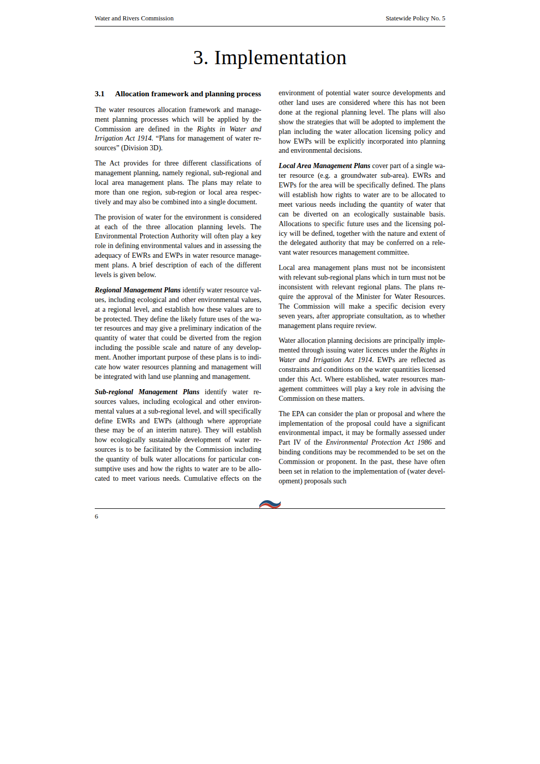Water and Rivers Commission
Statewide Policy No. 5
3. Implementation
3.1 Allocation framework and planning process
The water resources allocation framework and management planning processes which will be applied by the Commission are defined in the Rights in Water and Irrigation Act 1914. “Plans for management of water resources” (Division 3D).
The Act provides for three different classifications of management planning, namely regional, sub-regional and local area management plans. The plans may relate to more than one region, sub-region or local area respectively and may also be combined into a single document.
The provision of water for the environment is considered at each of the three allocation planning levels. The Environmental Protection Authority will often play a key role in defining environmental values and in assessing the adequacy of EWRs and EWPs in water resource management plans. A brief description of each of the different levels is given below.
Regional Management Plans identify water resource values, including ecological and other environmental values, at a regional level, and establish how these values are to be protected. They define the likely future uses of the water resources and may give a preliminary indication of the quantity of water that could be diverted from the region including the possible scale and nature of any development. Another important purpose of these plans is to indicate how water resources planning and management will be integrated with land use planning and management.
Sub-regional Management Plans identify water resources values, including ecological and other environmental values at a sub-regional level, and will specifically define EWRs and EWPs (although where appropriate these may be of an interim nature). They will establish how ecologically sustainable development of water resources is to be facilitated by the Commission including the quantity of bulk water allocations for particular consumptive uses and how the rights to water are to be allocated to meet various needs. Cumulative effects on the environment of potential water source developments and other land uses are considered where this has not been done at the regional planning level. The plans will also show the strategies that will be adopted to implement the plan including the water allocation licensing policy and how EWPs will be explicitly incorporated into planning and environmental decisions.
Local Area Management Plans cover part of a single water resource (e.g. a groundwater sub-area). EWRs and EWPs for the area will be specifically defined. The plans will establish how rights to water are to be allocated to meet various needs including the quantity of water that can be diverted on an ecologically sustainable basis. Allocations to specific future uses and the licensing policy will be defined, together with the nature and extent of the delegated authority that may be conferred on a relevant water resources management committee.
Local area management plans must not be inconsistent with relevant sub-regional plans which in turn must not be inconsistent with relevant regional plans. The plans require the approval of the Minister for Water Resources. The Commission will make a specific decision every seven years, after appropriate consultation, as to whether management plans require review.
Water allocation planning decisions are principally implemented through issuing water licences under the Rights in Water and Irrigation Act 1914. EWPs are reflected as constraints and conditions on the water quantities licensed under this Act. Where established, water resources management committees will play a key role in advising the Commission on these matters.
The EPA can consider the plan or proposal and where the implementation of the proposal could have a significant environmental impact, it may be formally assessed under Part IV of the Environmental Protection Act 1986 and binding conditions may be recommended to be set on the Commission or proponent. In the past, these have often been set in relation to the implementation of (water development) proposals such
6